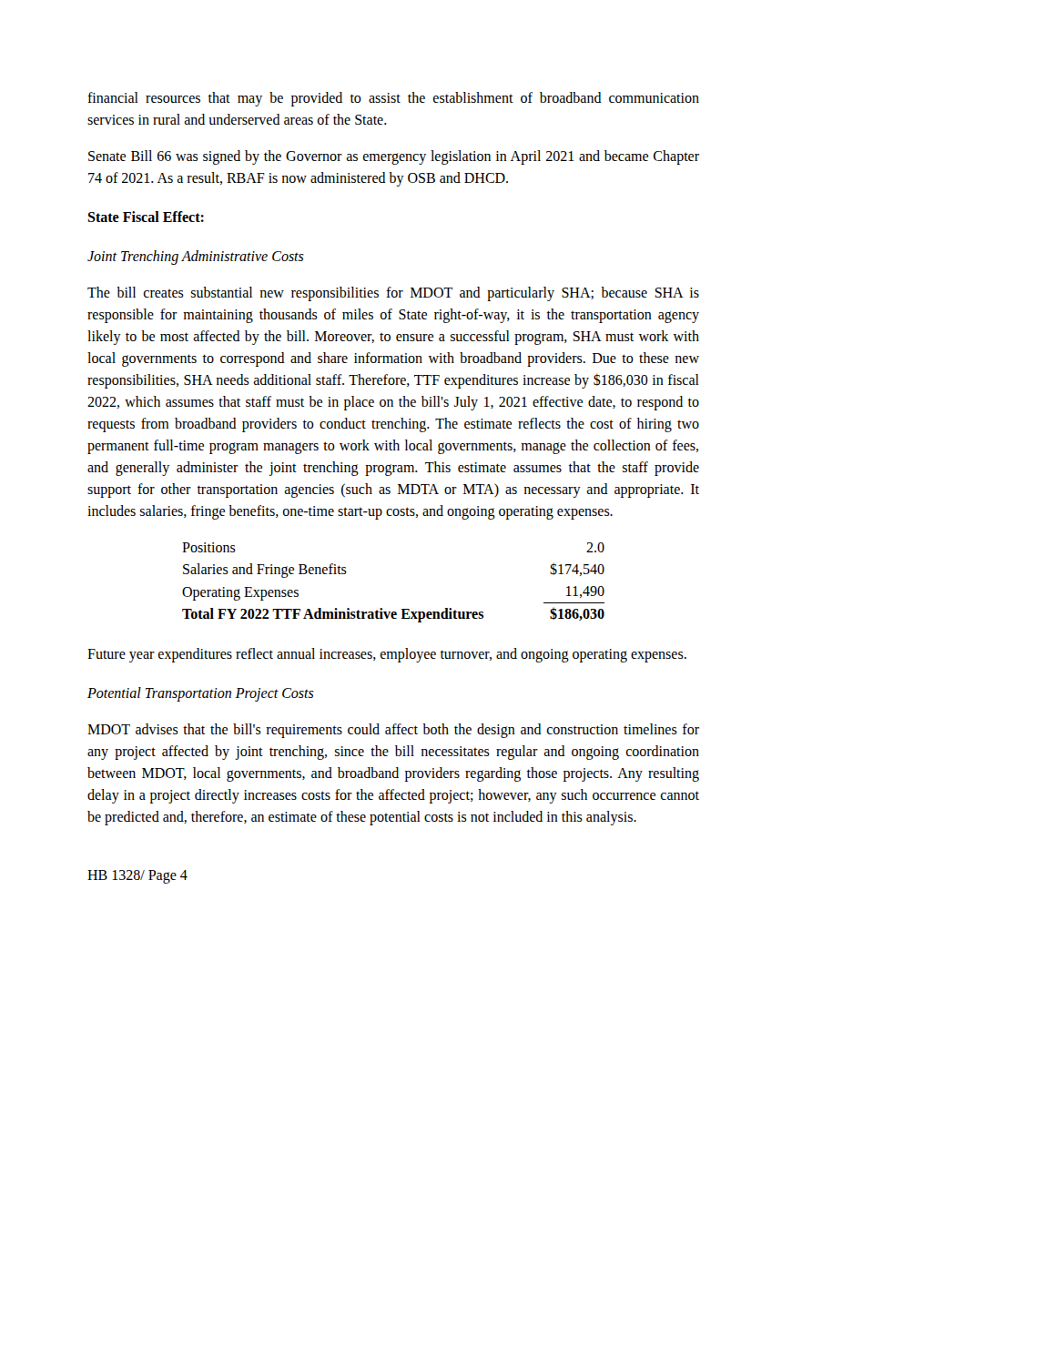financial resources that may be provided to assist the establishment of broadband communication services in rural and underserved areas of the State.
Senate Bill 66 was signed by the Governor as emergency legislation in April 2021 and became Chapter 74 of 2021. As a result, RBAF is now administered by OSB and DHCD.
State Fiscal Effect:
Joint Trenching Administrative Costs
The bill creates substantial new responsibilities for MDOT and particularly SHA; because SHA is responsible for maintaining thousands of miles of State right-of-way, it is the transportation agency likely to be most affected by the bill. Moreover, to ensure a successful program, SHA must work with local governments to correspond and share information with broadband providers. Due to these new responsibilities, SHA needs additional staff. Therefore, TTF expenditures increase by $186,030 in fiscal 2022, which assumes that staff must be in place on the bill's July 1, 2021 effective date, to respond to requests from broadband providers to conduct trenching. The estimate reflects the cost of hiring two permanent full-time program managers to work with local governments, manage the collection of fees, and generally administer the joint trenching program. This estimate assumes that the staff provide support for other transportation agencies (such as MDTA or MTA) as necessary and appropriate. It includes salaries, fringe benefits, one-time start-up costs, and ongoing operating expenses.
| Positions | 2.0 |
| Salaries and Fringe Benefits | $174,540 |
| Operating Expenses | 11,490 |
| Total FY 2022 TTF Administrative Expenditures | $186,030 |
Future year expenditures reflect annual increases, employee turnover, and ongoing operating expenses.
Potential Transportation Project Costs
MDOT advises that the bill's requirements could affect both the design and construction timelines for any project affected by joint trenching, since the bill necessitates regular and ongoing coordination between MDOT, local governments, and broadband providers regarding those projects. Any resulting delay in a project directly increases costs for the affected project; however, any such occurrence cannot be predicted and, therefore, an estimate of these potential costs is not included in this analysis.
HB 1328/ Page 4